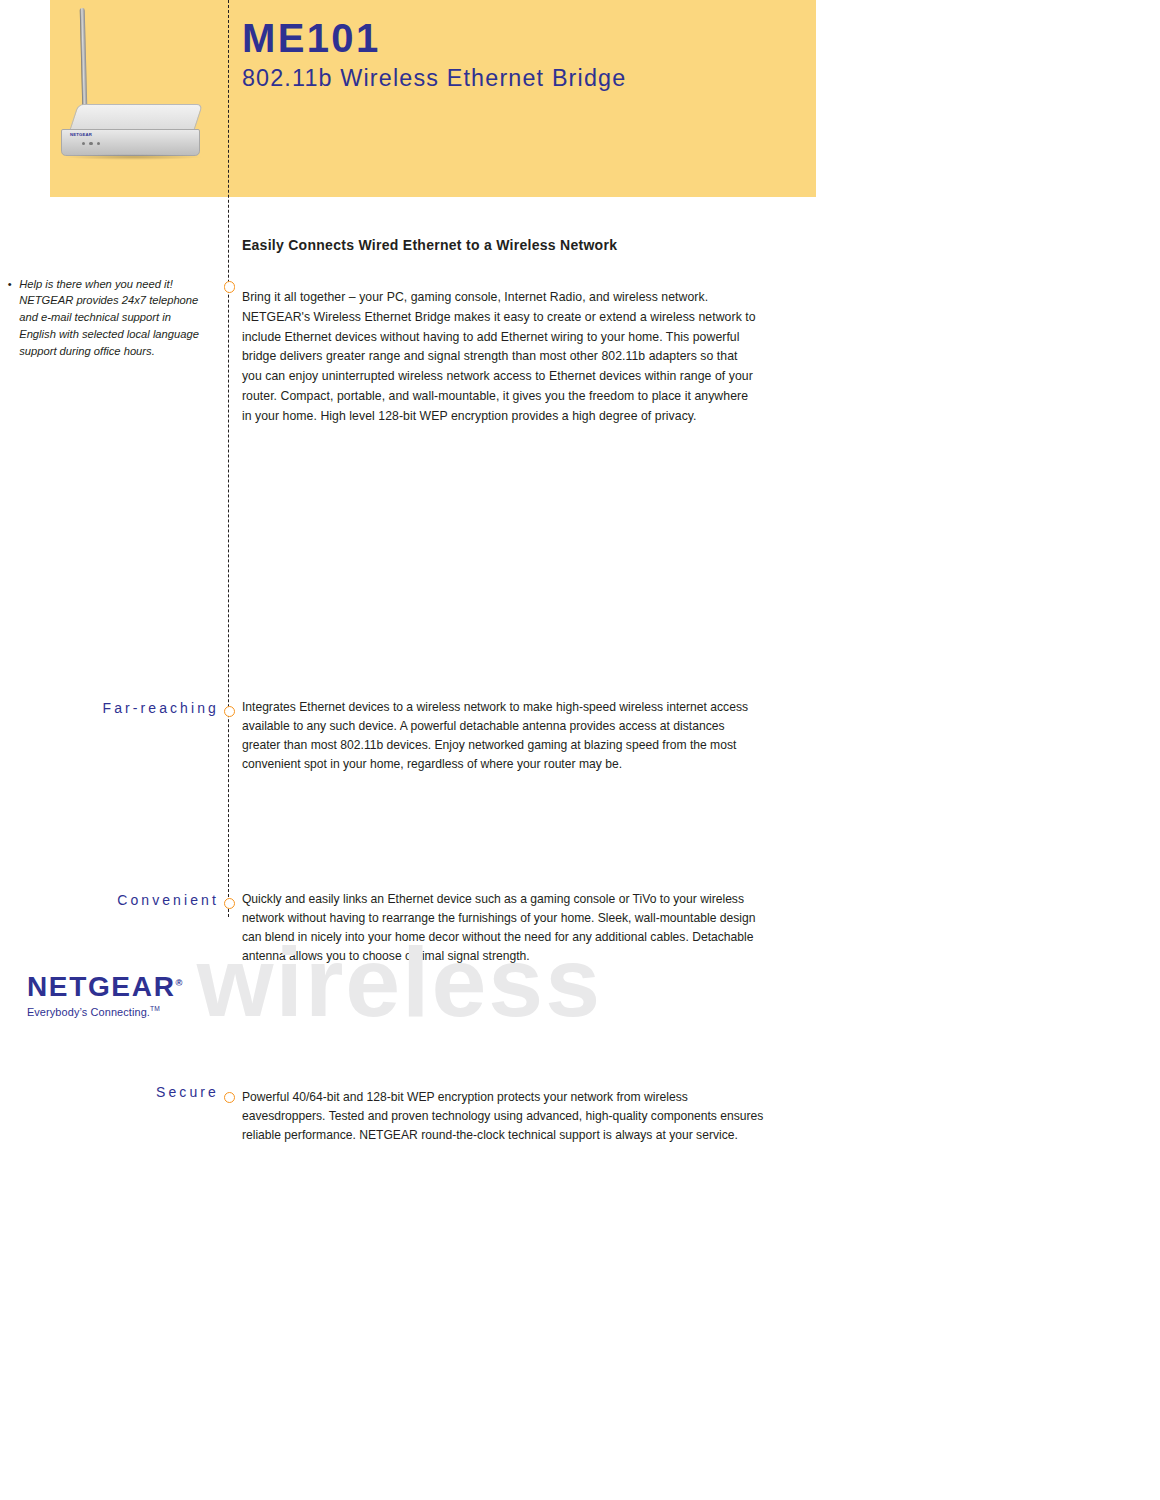NETGEAR
ME101
802.11b Wireless Ethernet Bridge
Easily Connects Wired Ethernet to a Wireless Network
Bring it all together – your PC, gaming console, Internet Radio, and wireless network. NETGEAR's Wireless Ethernet Bridge makes it easy to create or extend a wireless network to include Ethernet devices without having to add Ethernet wiring to your home. This powerful bridge delivers greater range and signal strength than most other 802.11b adapters so that you can enjoy uninterrupted wireless network access to Ethernet devices within range of your router. Compact, portable, and wall-mountable, it gives you the freedom to place it anywhere in your home. High level 128-bit WEP encryption provides a high degree of privacy.
• Help is there when you need it! NETGEAR provides 24x7 telephone and e-mail technical support in English with selected local language support during office hours.
Far-reaching
Integrates Ethernet devices to a wireless network to make high-speed wireless internet access available to any such device. A powerful detachable antenna provides access at distances greater than most 802.11b devices. Enjoy networked gaming at blazing speed from the most convenient spot in your home, regardless of where your router may be.
Convenient
Quickly and easily links an Ethernet device such as a gaming console or TiVo to your wireless network without having to rearrange the furnishings of your home. Sleek, wall-mountable design can blend in nicely into your home decor without the need for any additional cables. Detachable antenna allows you to choose optimal signal strength.
Secure
Powerful 40/64-bit and 128-bit WEP encryption protects your network from wireless eavesdroppers. Tested and proven technology using advanced, high-quality components ensures reliable performance. NETGEAR round-the-clock technical support is always at your service.
wireless
NETGEAR®
Everybody’s Connecting.TM